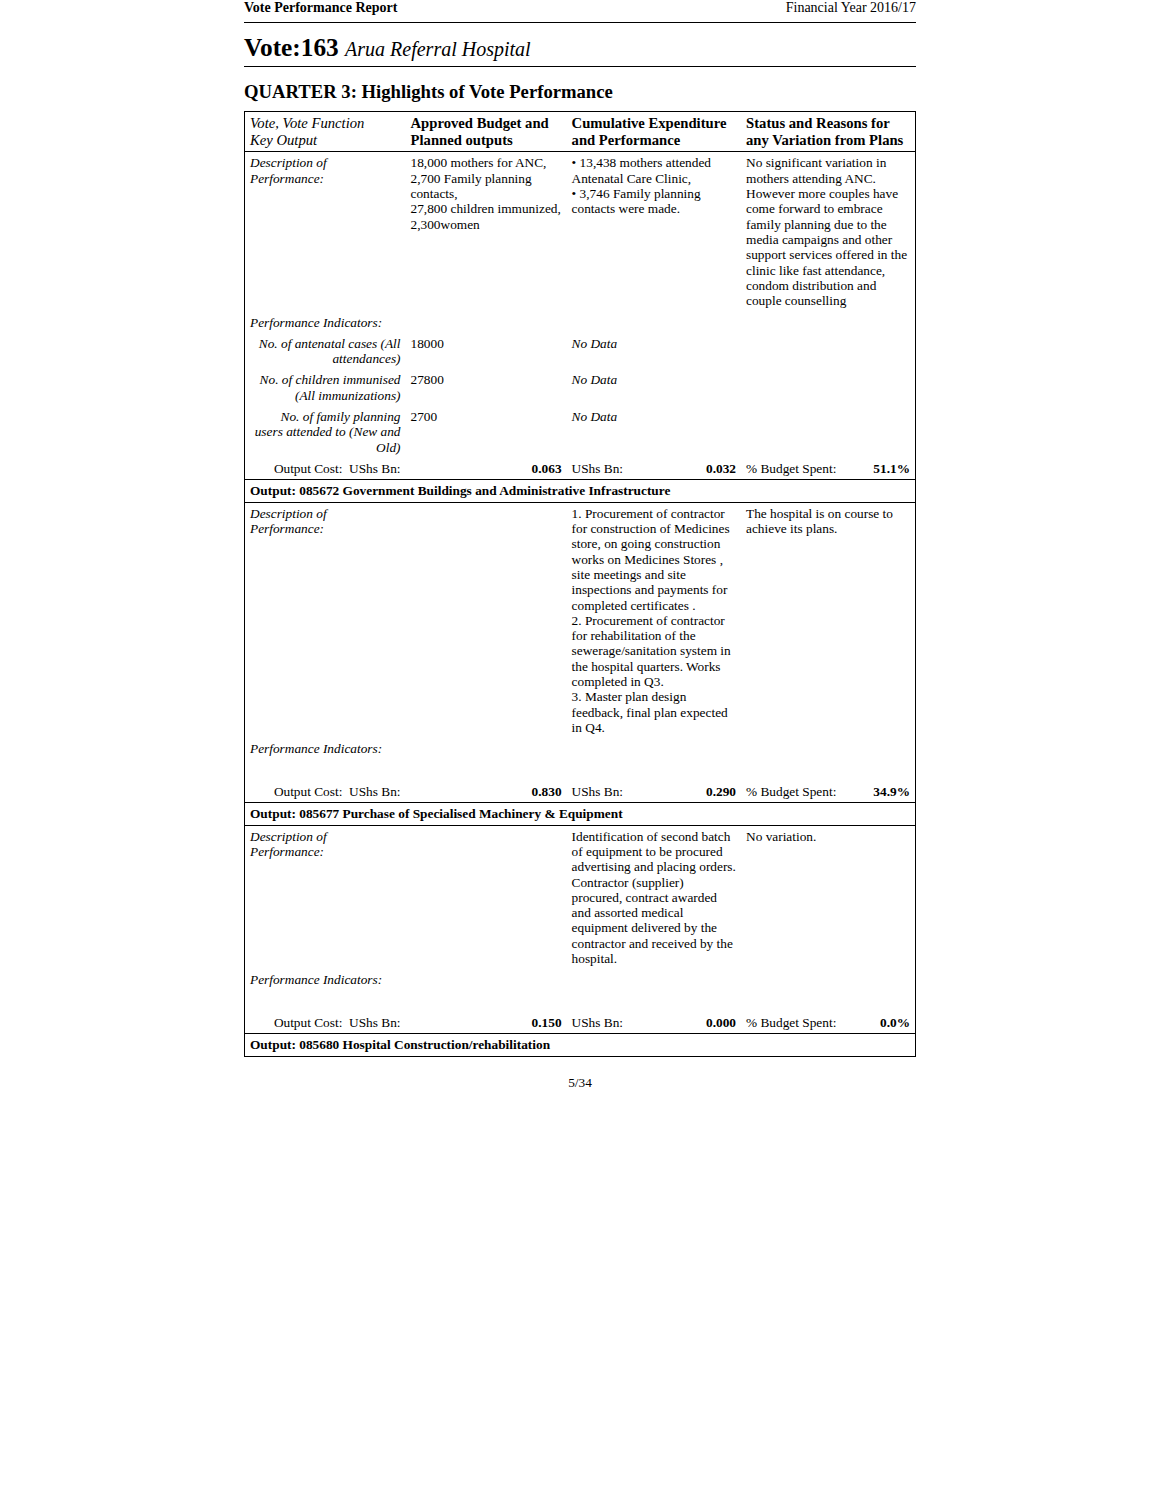Vote Performance Report
Financial Year 2016/17
Vote:163 Arua Referral Hospital
QUARTER 3: Highlights of Vote Performance
| Vote, Vote Function Key Output | Approved Budget and Planned outputs | Cumulative Expenditure and Performance | Status and Reasons for any Variation from Plans |
| Description of Performance: | 18,000 mothers for ANC, 2,700 Family planning contacts, 27,800 children immunized, 2,300women | • 13,438 mothers attended Antenatal Care Clinic, • 3,746 Family planning contacts were made. | No significant variation in mothers attending ANC. However more couples have come forward to embrace family planning due to the media campaigns and other support services offered in the clinic like fast attendance, condom distribution and couple counselling |
| Performance Indicators: |
| No. of antenatal cases (All attendances) | 18000 | No Data | |
| No. of children immunised (All immunizations) | 27800 | No Data | |
| No. of family planning users attended to (New and Old) | 2700 | No Data | |
| Output Cost: UShs Bn: | 0.063 | UShs Bn: 0.032 | % Budget Spent: 51.1% |
| Output: 085672 Government Buildings and Administrative Infrastructure |
| Description of Performance: | | 1. Procurement of contractor for construction of Medicines store, on going construction works on Medicines Stores , site meetings and site inspections and payments for completed certificates . 2. Procurement of contractor for rehabilitation of the sewerage/sanitation system in the hospital quarters. Works completed in Q3. 3. Master plan design feedback, final plan expected in Q4. | The hospital is on course to achieve its plans. |
| Performance Indicators: |
| Output Cost: UShs Bn: | 0.830 | UShs Bn: 0.290 | % Budget Spent: 34.9% |
| Output: 085677 Purchase of Specialised Machinery & Equipment |
| Description of Performance: | | Identification of second batch of equipment to be procured advertising and placing orders. Contractor (supplier) procured, contract awarded and assorted medical equipment delivered by the contractor and received by the hospital. | No variation. |
| Performance Indicators: |
| Output Cost: UShs Bn: | 0.150 | UShs Bn: 0.000 | % Budget Spent: 0.0% |
| Output: 085680 Hospital Construction/rehabilitation |
5/34